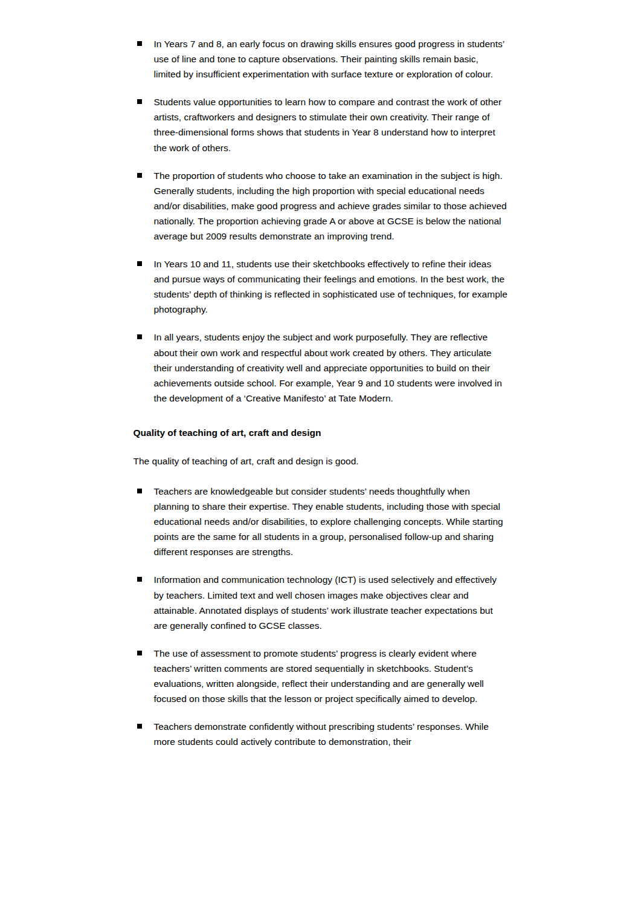In Years 7 and 8, an early focus on drawing skills ensures good progress in students’ use of line and tone to capture observations. Their painting skills remain basic, limited by insufficient experimentation with surface texture or exploration of colour.
Students value opportunities to learn how to compare and contrast the work of other artists, craftworkers and designers to stimulate their own creativity. Their range of three-dimensional forms shows that students in Year 8 understand how to interpret the work of others.
The proportion of students who choose to take an examination in the subject is high. Generally students, including the high proportion with special educational needs and/or disabilities, make good progress and achieve grades similar to those achieved nationally. The proportion achieving grade A or above at GCSE is below the national average but 2009 results demonstrate an improving trend.
In Years 10 and 11, students use their sketchbooks effectively to refine their ideas and pursue ways of communicating their feelings and emotions. In the best work, the students’ depth of thinking is reflected in sophisticated use of techniques, for example photography.
In all years, students enjoy the subject and work purposefully. They are reflective about their own work and respectful about work created by others. They articulate their understanding of creativity well and appreciate opportunities to build on their achievements outside school. For example, Year 9 and 10 students were involved in the development of a ‘Creative Manifesto’ at Tate Modern.
Quality of teaching of art, craft and design
The quality of teaching of art, craft and design is good.
Teachers are knowledgeable but consider students’ needs thoughtfully when planning to share their expertise. They enable students, including those with special educational needs and/or disabilities, to explore challenging concepts. While starting points are the same for all students in a group, personalised follow-up and sharing different responses are strengths.
Information and communication technology (ICT) is used selectively and effectively by teachers. Limited text and well chosen images make objectives clear and attainable. Annotated displays of students’ work illustrate teacher expectations but are generally confined to GCSE classes.
The use of assessment to promote students’ progress is clearly evident where teachers’ written comments are stored sequentially in sketchbooks. Student’s evaluations, written alongside, reflect their understanding and are generally well focused on those skills that the lesson or project specifically aimed to develop.
Teachers demonstrate confidently without prescribing students’ responses. While more students could actively contribute to demonstration, their